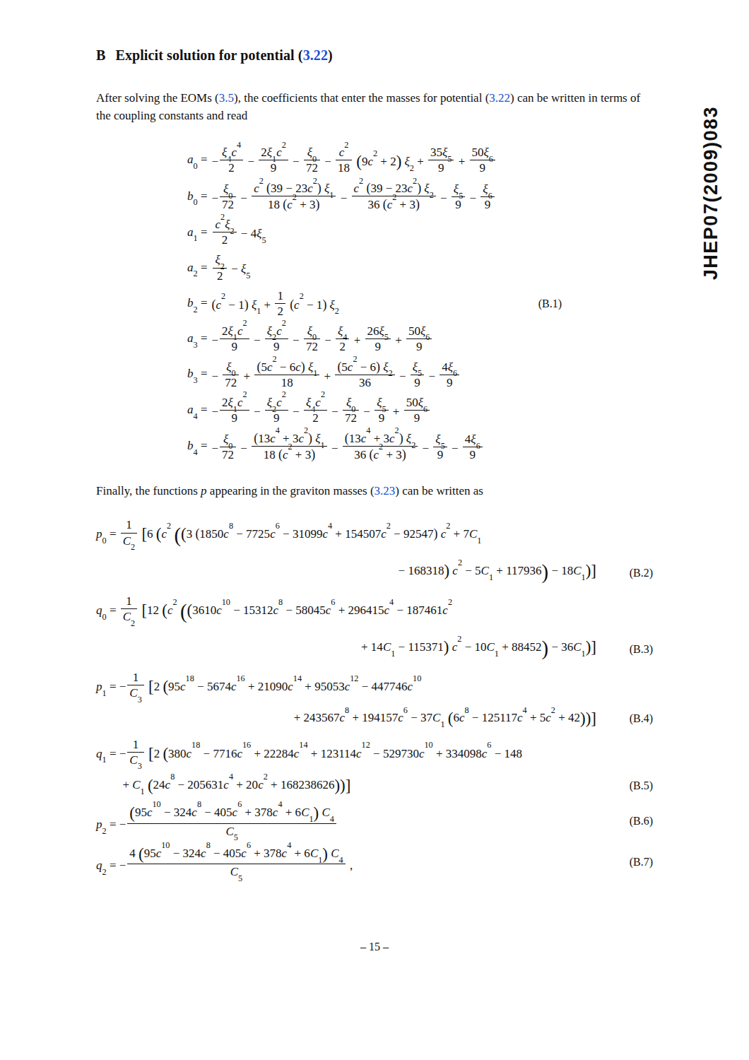JHEP07(2009)083
BExplicit solution for potential (3.22)
After solving the EOMs (3.5), the coefficients that enter the masses for potential (3.22) can be written in terms of the coupling constants and read
a0 =
−ξ4c42 − 2ξ1c29 − ξ072 − c218 (9c2 + 2) ξ2 + 35ξ59 + 50ξ69
b0 =
−ξ072 − c2 (39 − 23c2) ξ118 (c2 + 3) − c2 (39 − 23c2) ξ236 (c2 + 3) − ξ59 − ξ69
a1 =
c2ξ22 − 4ξ5
a2 =
ξ22 − ξ5
b2 =
(c2 − 1) ξ1 + 12 (c2 − 1) ξ2
a3 =
−2ξ1c29 − ξ2c29 − ξ072 − ξ42 + 26ξ59 + 50ξ69
b3 =
− ξ072 + (5c2 − 6c) ξ118 + (5c2 − 6) ξ236 − ξ59 − 4ξ69
a4 =
−2ξ1c29 − ξ2c29 − ξ4c22 − ξ072 − ξ59 + 50ξ69
b4 =
−ξ072 − (13c4 + 3c2) ξ118 (c2 + 3) − (13c4 + 3c2) ξ236 (c2 + 3) − ξ59 − 4ξ69
(B.1)
Finally, the functions p appearing in the graviton masses (3.23) can be written as
p0 = 1 C2 [6 (c2 ((3 (1850c8 − 7725c6 − 31099c4 + 154507c2 − 92547) c2 + 7C1
− 168318) c2 − 5C1 + 117936) − 18C1)]
(B.2)
q0 = 1 C2 [12 (c2 ((3610c10 − 15312c8 − 58045c6 + 296415c4 − 187461c2
+ 14C1 − 115371) c2 − 10C1 + 88452) − 36C1)]
(B.3)
p1 = −1 C3 [2 (95c18 − 5674c16 + 21090c14 + 95053c12 − 447746c10
+ 243567c8 + 194157c6 − 37C1 (6c8 − 125117c4 + 5c2 + 42))]
(B.4)
q1 = −1 C3 [2 (380c18 − 7716c16 + 22284c14 + 123114c12 − 529730c10 + 334098c6 − 148
+ C1 (24c8 − 205631c4 + 20c2 + 168238626))]
(B.5)
p2 = −(95c10 − 324c8 − 405c6 + 378c4 + 6C1) C4 C5
(B.6)
q2 = −4 (95c10 − 324c8 − 405c6 + 378c4 + 6C1) C4 C5 ,
(B.7)
– 15 –